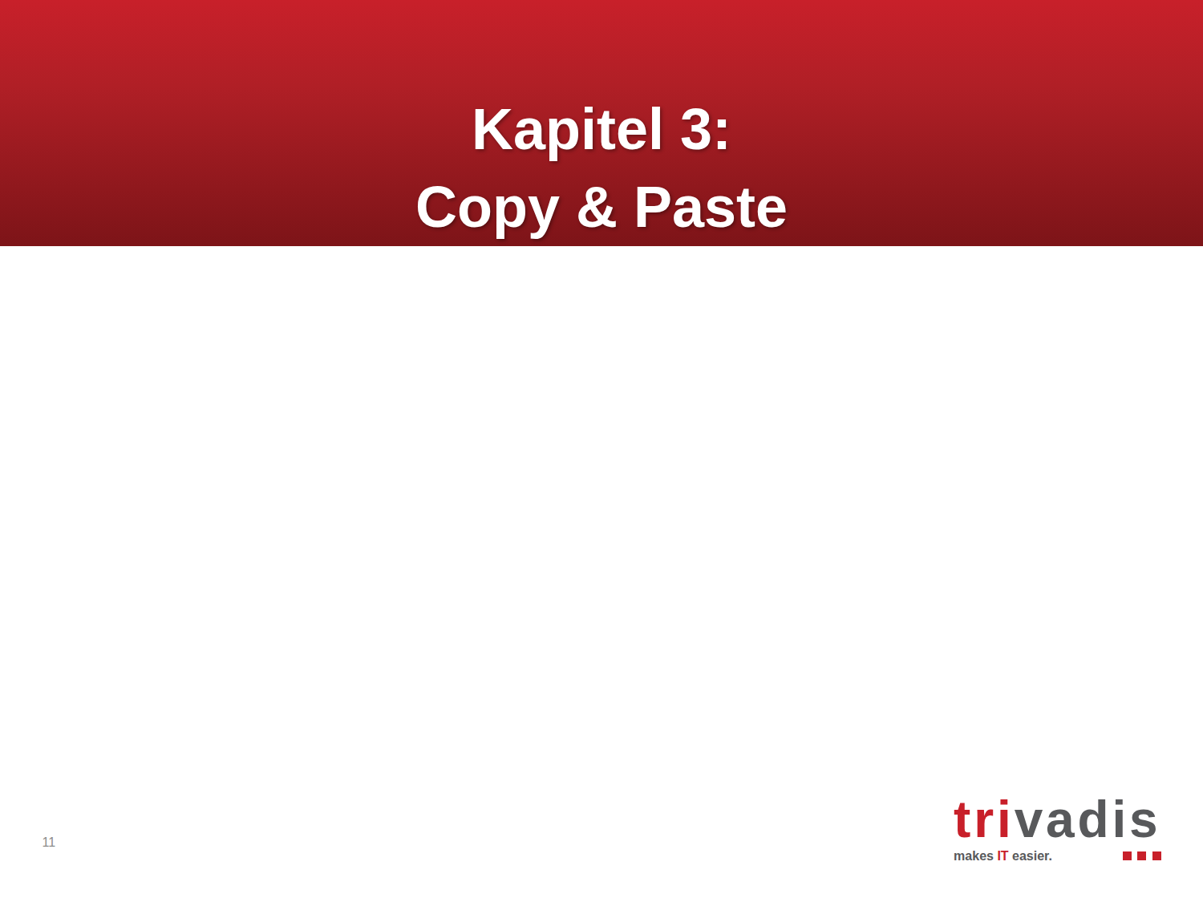Kapitel 3:
Copy & Paste
11
trivadis
makes IT easier.